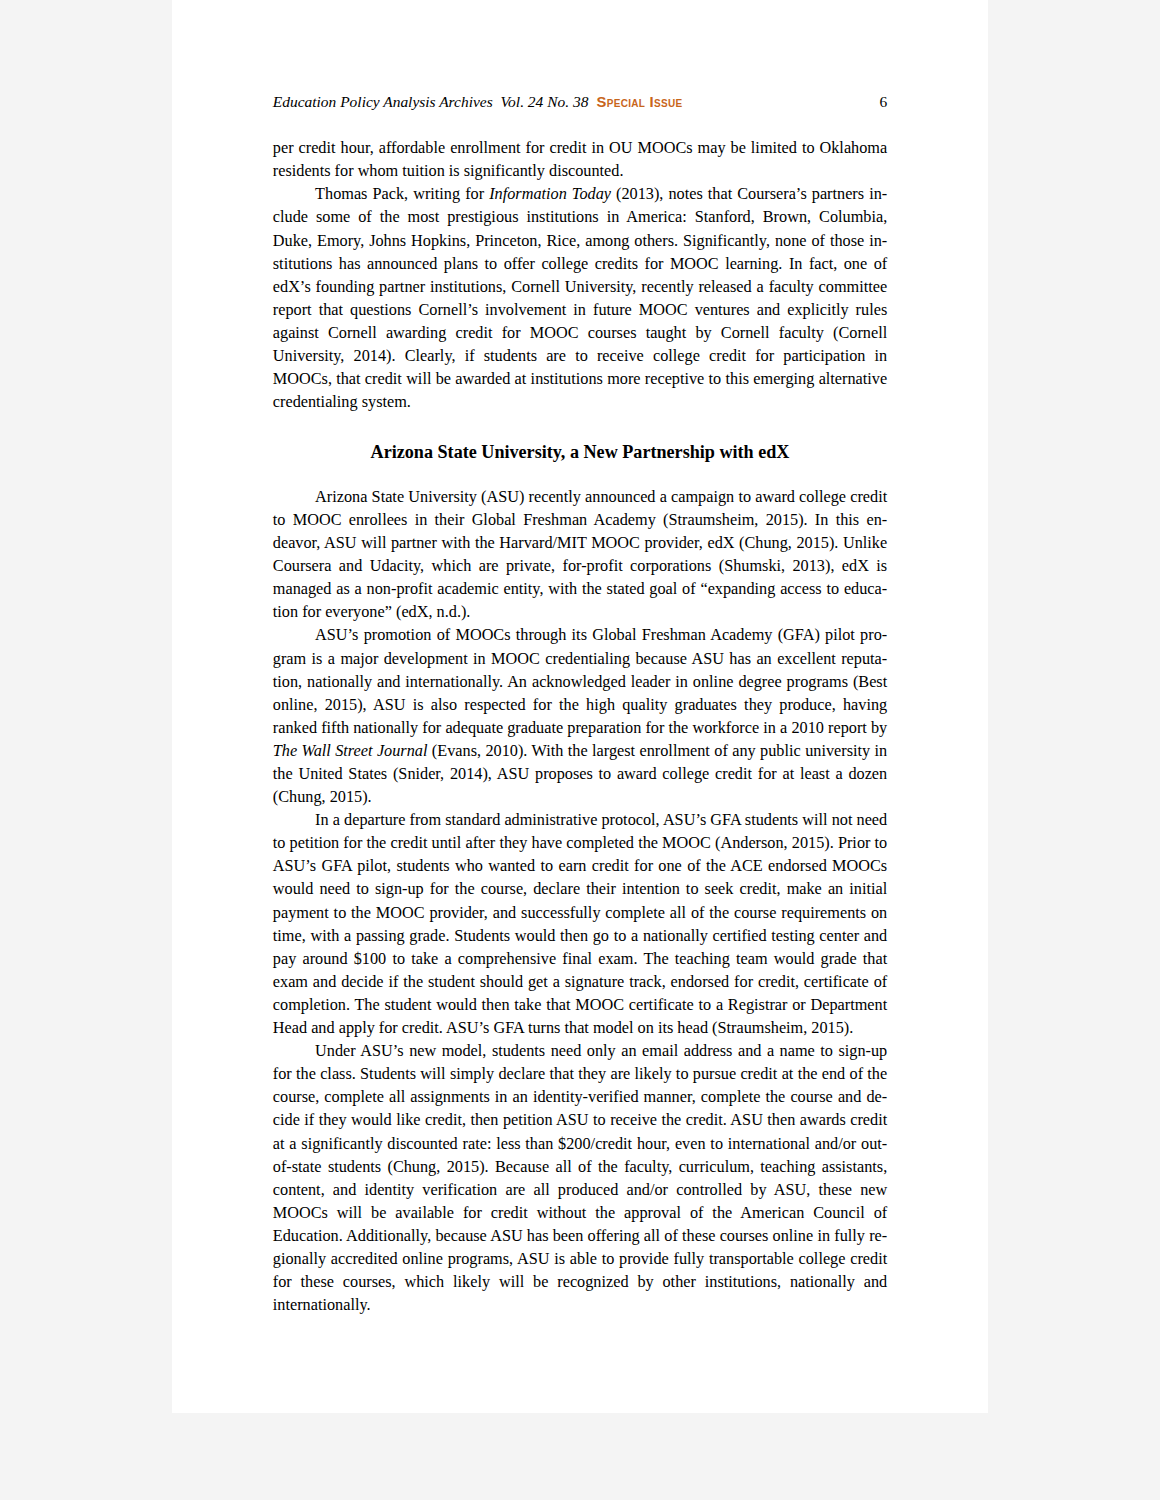Education Policy Analysis Archives Vol. 24 No. 38 Special Issue 6
per credit hour, affordable enrollment for credit in OU MOOCs may be limited to Oklahoma residents for whom tuition is significantly discounted.
Thomas Pack, writing for Information Today (2013), notes that Coursera’s partners include some of the most prestigious institutions in America: Stanford, Brown, Columbia, Duke, Emory, Johns Hopkins, Princeton, Rice, among others. Significantly, none of those institutions has announced plans to offer college credits for MOOC learning. In fact, one of edX’s founding partner institutions, Cornell University, recently released a faculty committee report that questions Cornell’s involvement in future MOOC ventures and explicitly rules against Cornell awarding credit for MOOC courses taught by Cornell faculty (Cornell University, 2014). Clearly, if students are to receive college credit for participation in MOOCs, that credit will be awarded at institutions more receptive to this emerging alternative credentialing system.
Arizona State University, a New Partnership with edX
Arizona State University (ASU) recently announced a campaign to award college credit to MOOC enrollees in their Global Freshman Academy (Straumsheim, 2015). In this endeavor, ASU will partner with the Harvard/MIT MOOC provider, edX (Chung, 2015). Unlike Coursera and Udacity, which are private, for-profit corporations (Shumski, 2013), edX is managed as a non-profit academic entity, with the stated goal of “expanding access to education for everyone” (edX, n.d.).
ASU’s promotion of MOOCs through its Global Freshman Academy (GFA) pilot program is a major development in MOOC credentialing because ASU has an excellent reputation, nationally and internationally. An acknowledged leader in online degree programs (Best online, 2015), ASU is also respected for the high quality graduates they produce, having ranked fifth nationally for adequate graduate preparation for the workforce in a 2010 report by The Wall Street Journal (Evans, 2010). With the largest enrollment of any public university in the United States (Snider, 2014), ASU proposes to award college credit for at least a dozen (Chung, 2015).
In a departure from standard administrative protocol, ASU’s GFA students will not need to petition for the credit until after they have completed the MOOC (Anderson, 2015). Prior to ASU’s GFA pilot, students who wanted to earn credit for one of the ACE endorsed MOOCs would need to sign-up for the course, declare their intention to seek credit, make an initial payment to the MOOC provider, and successfully complete all of the course requirements on time, with a passing grade. Students would then go to a nationally certified testing center and pay around $100 to take a comprehensive final exam. The teaching team would grade that exam and decide if the student should get a signature track, endorsed for credit, certificate of completion. The student would then take that MOOC certificate to a Registrar or Department Head and apply for credit. ASU’s GFA turns that model on its head (Straumsheim, 2015).
Under ASU’s new model, students need only an email address and a name to sign-up for the class. Students will simply declare that they are likely to pursue credit at the end of the course, complete all assignments in an identity-verified manner, complete the course and decide if they would like credit, then petition ASU to receive the credit. ASU then awards credit at a significantly discounted rate: less than $200/credit hour, even to international and/or out-of-state students (Chung, 2015). Because all of the faculty, curriculum, teaching assistants, content, and identity verification are all produced and/or controlled by ASU, these new MOOCs will be available for credit without the approval of the American Council of Education. Additionally, because ASU has been offering all of these courses online in fully regionally accredited online programs, ASU is able to provide fully transportable college credit for these courses, which likely will be recognized by other institutions, nationally and internationally.